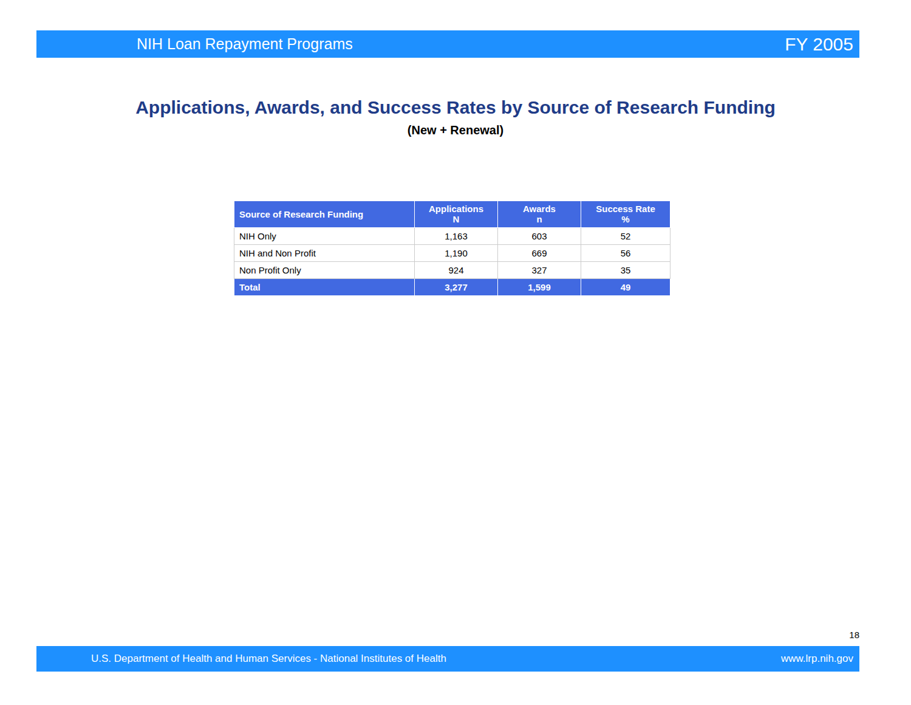NIH Loan Repayment Programs FY 2005
Applications, Awards, and Success Rates by Source of Research Funding
(New + Renewal)
| Source of Research Funding | Applications N | Awards n | Success Rate % |
| --- | --- | --- | --- |
| NIH Only | 1,163 | 603 | 52 |
| NIH and Non Profit | 1,190 | 669 | 56 |
| Non Profit Only | 924 | 327 | 35 |
| Total | 3,277 | 1,599 | 49 |
18
U.S. Department of Health and Human Services - National Institutes of Health www.lrp.nih.gov